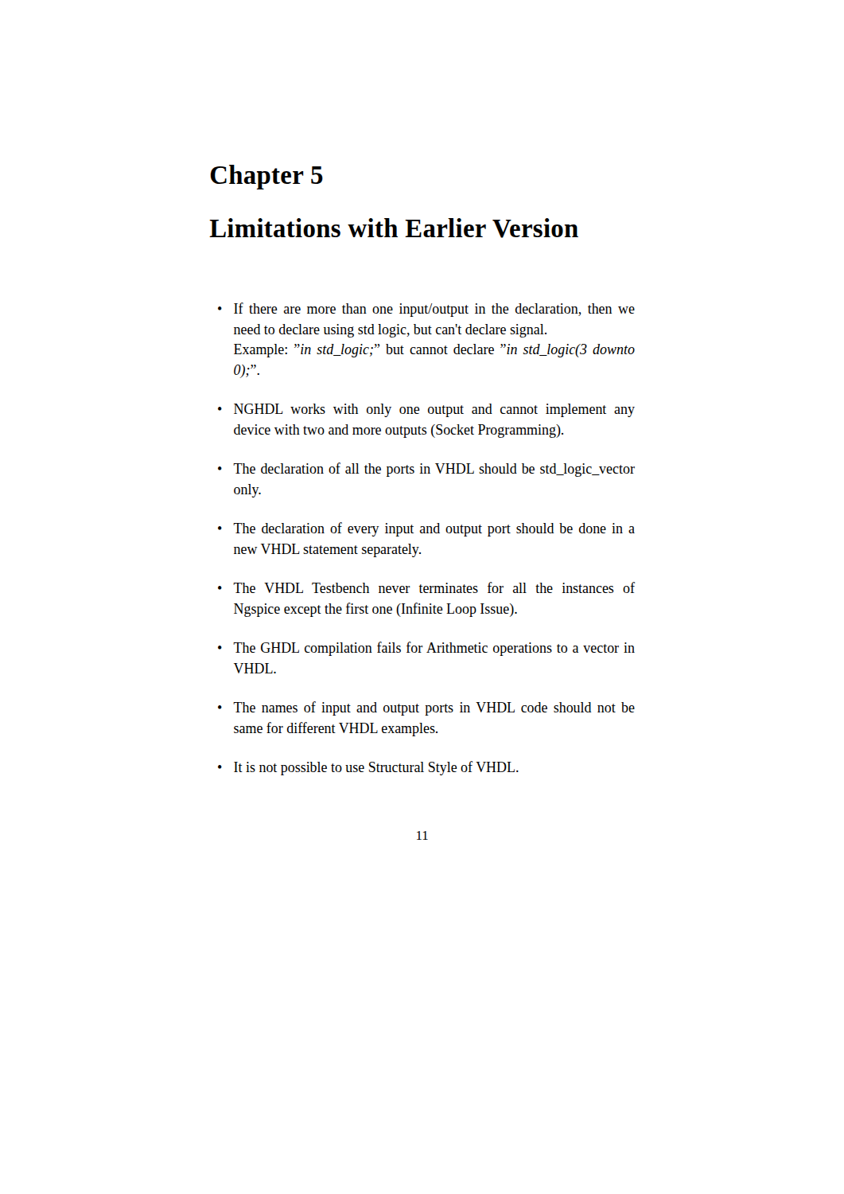Chapter 5
Limitations with Earlier Version
If there are more than one input/output in the declaration, then we need to declare using std logic, but can't declare signal. Example: ”in std_logic;” but cannot declare ”in std_logic(3 downto 0);”.
NGHDL works with only one output and cannot implement any device with two and more outputs (Socket Programming).
The declaration of all the ports in VHDL should be std_logic_vector only.
The declaration of every input and output port should be done in a new VHDL statement separately.
The VHDL Testbench never terminates for all the instances of Ngspice except the first one (Infinite Loop Issue).
The GHDL compilation fails for Arithmetic operations to a vector in VHDL.
The names of input and output ports in VHDL code should not be same for different VHDL examples.
It is not possible to use Structural Style of VHDL.
11